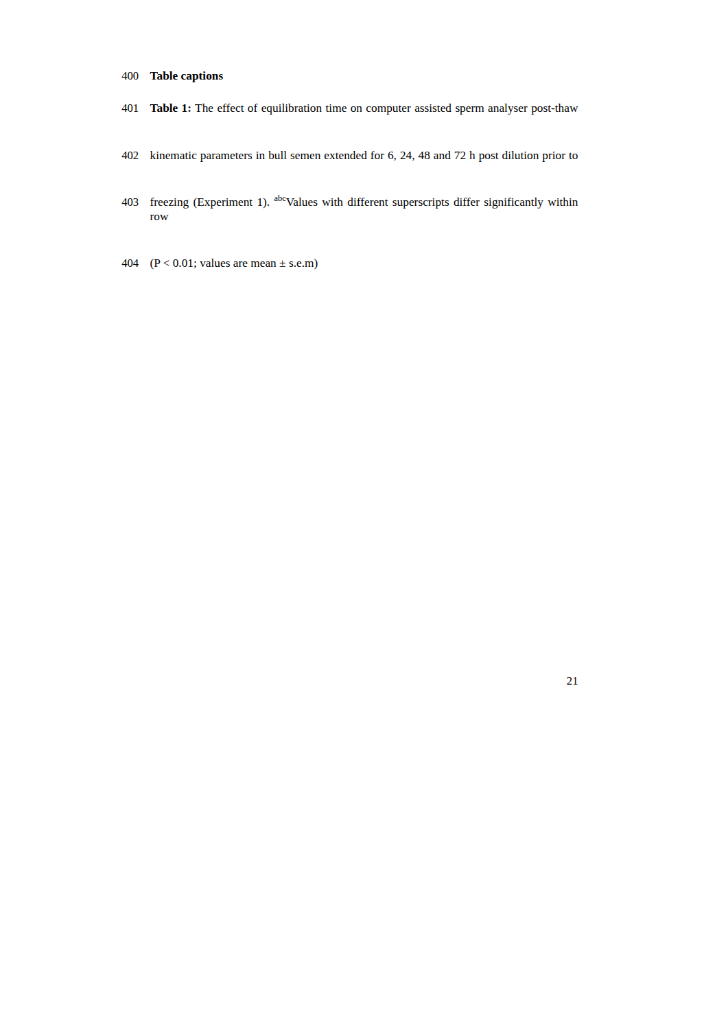400 Table captions
401 Table 1: The effect of equilibration time on computer assisted sperm analyser post-thaw
402 kinematic parameters in bull semen extended for 6, 24, 48 and 72 h post dilution prior to
403 freezing (Experiment 1). abcValues with different superscripts differ significantly within row
404 (P < 0.01; values are mean ± s.e.m)
21